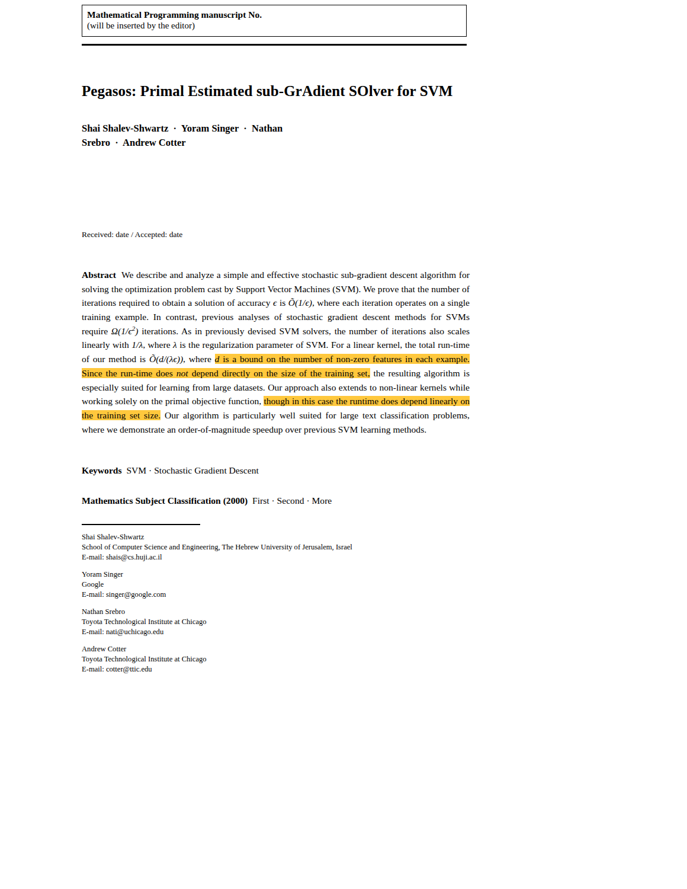Mathematical Programming manuscript No.
(will be inserted by the editor)
Pegasos: Primal Estimated sub-GrAdient SOlver for SVM
Shai Shalev-Shwartz · Yoram Singer · Nathan
Srebro · Andrew Cotter
Received: date / Accepted: date
Abstract We describe and analyze a simple and effective stochastic sub-gradient descent algorithm for solving the optimization problem cast by Support Vector Machines (SVM). We prove that the number of iterations required to obtain a solution of accuracy ϵ is Õ(1/ϵ), where each iteration operates on a single training example. In contrast, previous analyses of stochastic gradient descent methods for SVMs require Ω(1/ϵ2) iterations. As in previously devised SVM solvers, the number of iterations also scales linearly with 1/λ, where λ is the regularization parameter of SVM. For a linear kernel, the total run-time of our method is Õ(d/(λϵ)), where d is a bound on the number of non-zero features in each example. Since the run-time does not depend directly on the size of the training set, the resulting algorithm is especially suited for learning from large datasets. Our approach also extends to non-linear kernels while working solely on the primal objective function, though in this case the runtime does depend linearly on the training set size. Our algorithm is particularly well suited for large text classification problems, where we demonstrate an order-of-magnitude speedup over previous SVM learning methods.
Keywords SVM · Stochastic Gradient Descent
Mathematics Subject Classification (2000) First · Second · More
Shai Shalev-Shwartz
School of Computer Science and Engineering, The Hebrew University of Jerusalem, Israel
E-mail: shais@cs.huji.ac.il
Yoram Singer
Google
E-mail: singer@google.com
Nathan Srebro
Toyota Technological Institute at Chicago
E-mail: nati@uchicago.edu
Andrew Cotter
Toyota Technological Institute at Chicago
E-mail: cotter@ttic.edu